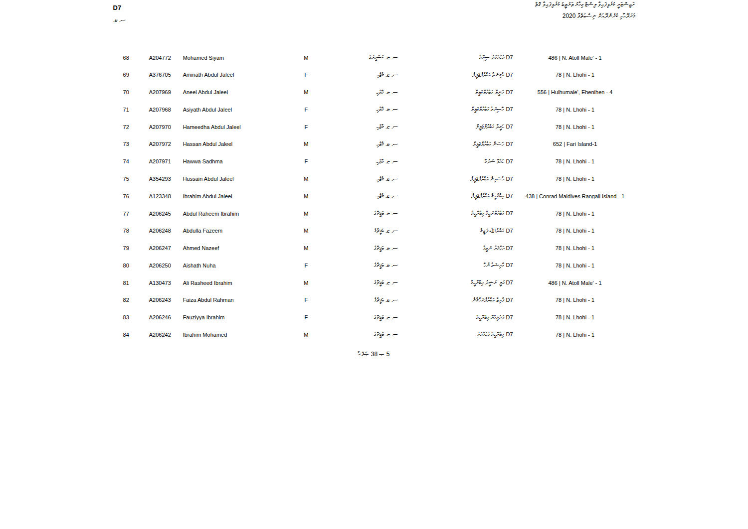D7
ރަޖިސްޓަރީ ކުރެވިފައިވާ ލިސްޓް މިހާރު ތަރުތީބު ކުރެވިފައިވާ ގޮތް
މަރަދޫއާއި ކުރެންދޫއަށް ނިސްބަތްވާ 2020
ސ، ޏ،
| 68 | A204772 | Mohamed Siyam | M | ސ، ޏ، ކަސްމީރުގެ | D7 މުޙައްމަދު ސިޔާމް | 486 / N. Atoll Male' - 1 |
| 69 | A376705 | Aminath Abdul Jaleel | F | ސ، ޏ، މާޖެހި | D7 އާމިނަތު ޢަބްދުލްޖަލީލް | 78 / N. Lhohi - 1 |
| 70 | A207969 | Aneel Abdul Jaleel | M | ސ، ޏ، މާޖެހި | D7 އަނީލް ޢަބްދުލްޖަލީލް | 556 / Hulhumale', Ehenihen - 4 |
| 71 | A207968 | Asiyath Abdul Jaleel | F | ސ، ޏ، މާޖެހި | D7 އާސިޔަތު ޢަބްދުލްޖަލީލް | 78 / N. Lhohi - 1 |
| 72 | A207970 | Hameedha Abdul Jaleel | F | ސ، ޏ، މާޖެހި | D7 ޙަމީދާ ޢަބްދުލްޖަލީލް | 78 / N. Lhohi - 1 |
| 73 | A207972 | Hassan Abdul Jaleel | M | ސ، ޏ، މާޖެހި | D7 ޙަސަން ޢަބްދުލްޖަލީލް | 652 / Fari Island-1 |
| 74 | A207971 | Hawwa Sadhma | F | ސ، ޏ، މާޖެހި | D7 ޙައްވާ ސަދުމާ | 78 / N. Lhohi - 1 |
| 75 | A354293 | Hussain Abdul Jaleel | M | ސ، ޏ، މާޖެހި | D7 ޙުސައިން ޢަބްދުލްޖަލީލް | 78 / N. Lhohi - 1 |
| 76 | A123348 | Ibrahim Abdul Jaleel | M | ސ، ޏ، މާޖެހި | D7 އިބްރާހީމް ޢަބްދުލްޖަލީލް | 438 / Conrad Maldives Rangali Island - 1 |
| 77 | A206245 | Abdul Raheem Ibrahim | M | ސ، ޏ، ބަގީޗާގެ | D7 ޢަބްދުލްރަޙީމް އިބްރާހީމް | 78 / N. Lhohi - 1 |
| 78 | A206248 | Abdulla Fazeem | M | ސ، ޏ، ބަގީޗާގެ | D7 ޢަބްދުﷲ ފަޒީމް | 78 / N. Lhohi - 1 |
| 79 | A206247 | Ahmed Nazeef | M | ސ، ޏ، ބަގީޗާގެ | D7 އަޙްމަދު ނަޒީފް | 78 / N. Lhohi - 1 |
| 80 | A206250 | Aishath Nuha | F | ސ، ޏ، ބަގީޗާގެ | D7 ޢާއިޝަތު ނުހާ | 78 / N. Lhohi - 1 |
| 81 | A130473 | Ali Rasheed Ibrahim | M | ސ، ޏ، ބަގީޗާގެ | D7 ޢަލީ ރަޝީދު އިބްރާހީމް | 486 / N. Atoll Male' - 1 |
| 82 | A206243 | Faiza Abdul Rahman | F | ސ، ޏ، ބަގީޗާގެ | D7 ފާއިޒާ ޢަބްދުލްރަޙްމާން | 78 / N. Lhohi - 1 |
| 83 | A206246 | Fauziyya Ibrahim | F | ސ، ޏ، ބަގީޗާގެ | D7 ފައުޒިއްޔާ އިބްރާހީމް | 78 / N. Lhohi - 1 |
| 84 | A206242 | Ibrahim Mohamed | M | ސ، ޏ، ބަގީޗާގެ | D7 އިބްރާހީމް މުޙައްމަދު | 78 / N. Lhohi - 1 |
5 ޞ 38 ޞަފްޙާ